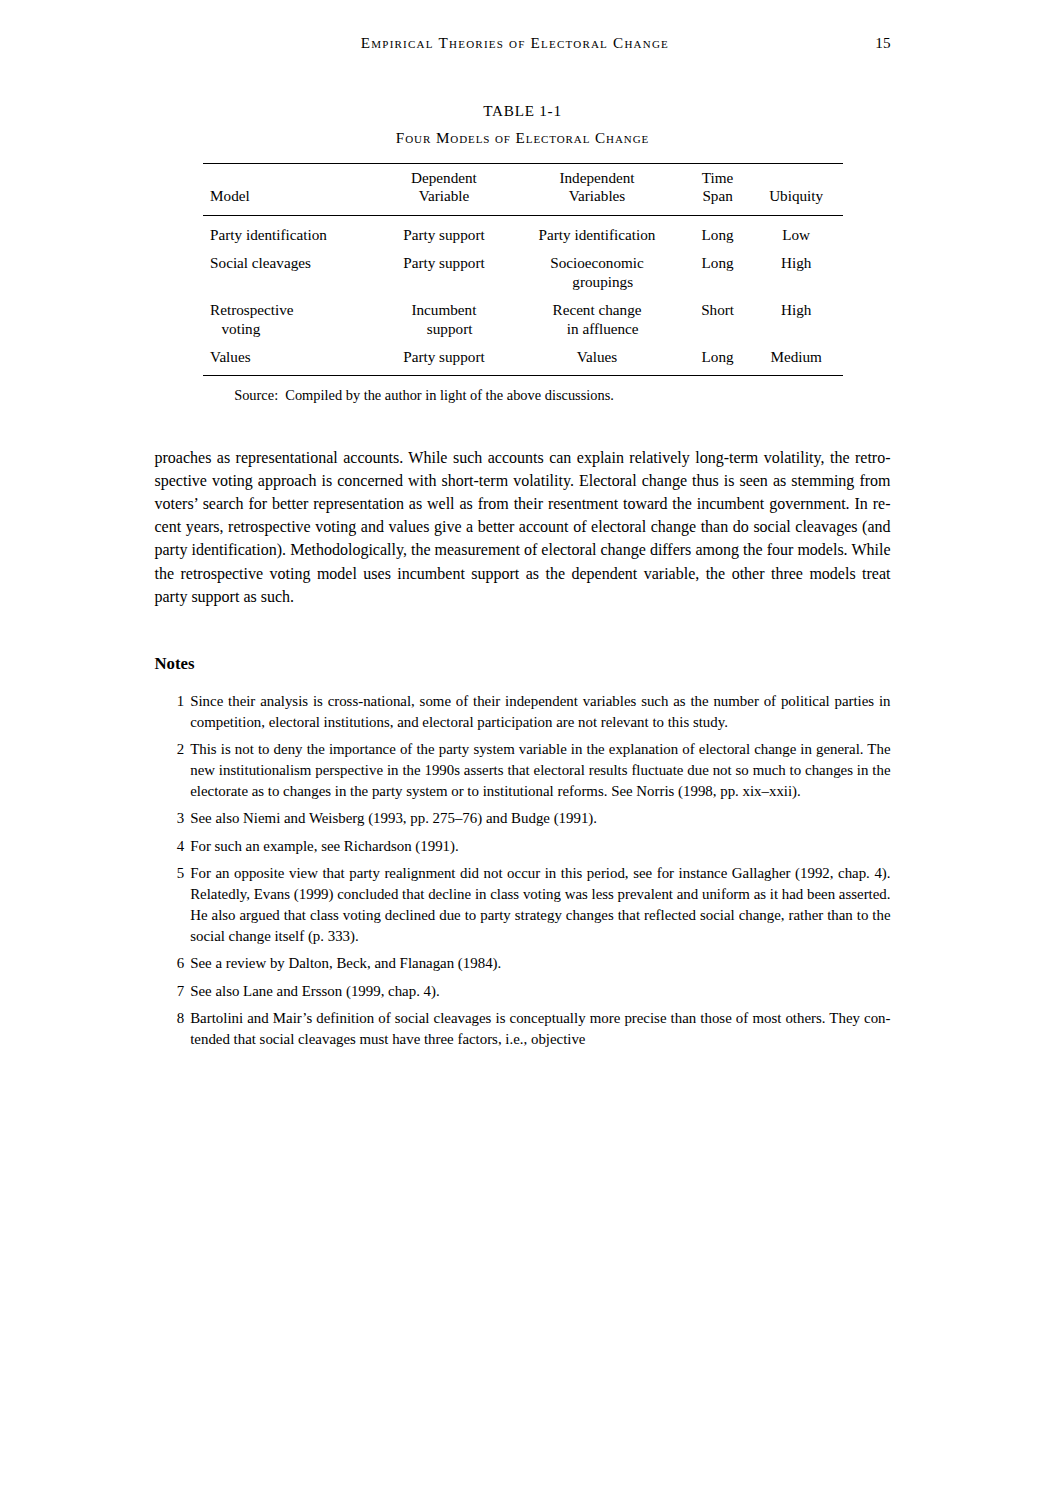Empirical Theories of Electoral Change 15
TABLE 1-1
Four Models of Electoral Change
| Model | Dependent Variable | Independent Variables | Time Span | Ubiquity |
| --- | --- | --- | --- | --- |
| Party identification | Party support | Party identification | Long | Low |
| Social cleavages | Party support | Socioeconomic groupings | Long | High |
| Retrospective voting | Incumbent support | Recent change in affluence | Short | High |
| Values | Party support | Values | Long | Medium |
Source: Compiled by the author in light of the above discussions.
proaches as representational accounts. While such accounts can explain relatively long-term volatility, the retrospective voting approach is concerned with short-term volatility. Electoral change thus is seen as stemming from voters’ search for better representation as well as from their resentment toward the incumbent government. In recent years, retrospective voting and values give a better account of electoral change than do social cleavages (and party identification). Methodologically, the measurement of electoral change differs among the four models. While the retrospective voting model uses incumbent support as the dependent variable, the other three models treat party support as such.
Notes
Since their analysis is cross-national, some of their independent variables such as the number of political parties in competition, electoral institutions, and electoral participation are not relevant to this study.
This is not to deny the importance of the party system variable in the explanation of electoral change in general. The new institutionalism perspective in the 1990s asserts that electoral results fluctuate due not so much to changes in the electorate as to changes in the party system or to institutional reforms. See Norris (1998, pp. xix–xxii).
See also Niemi and Weisberg (1993, pp. 275–76) and Budge (1991).
For such an example, see Richardson (1991).
For an opposite view that party realignment did not occur in this period, see for instance Gallagher (1992, chap. 4). Relatedly, Evans (1999) concluded that decline in class voting was less prevalent and uniform as it had been asserted. He also argued that class voting declined due to party strategy changes that reflected social change, rather than to the social change itself (p. 333).
See a review by Dalton, Beck, and Flanagan (1984).
See also Lane and Ersson (1999, chap. 4).
Bartolini and Mair’s definition of social cleavages is conceptually more precise than those of most others. They contended that social cleavages must have three factors, i.e., objective